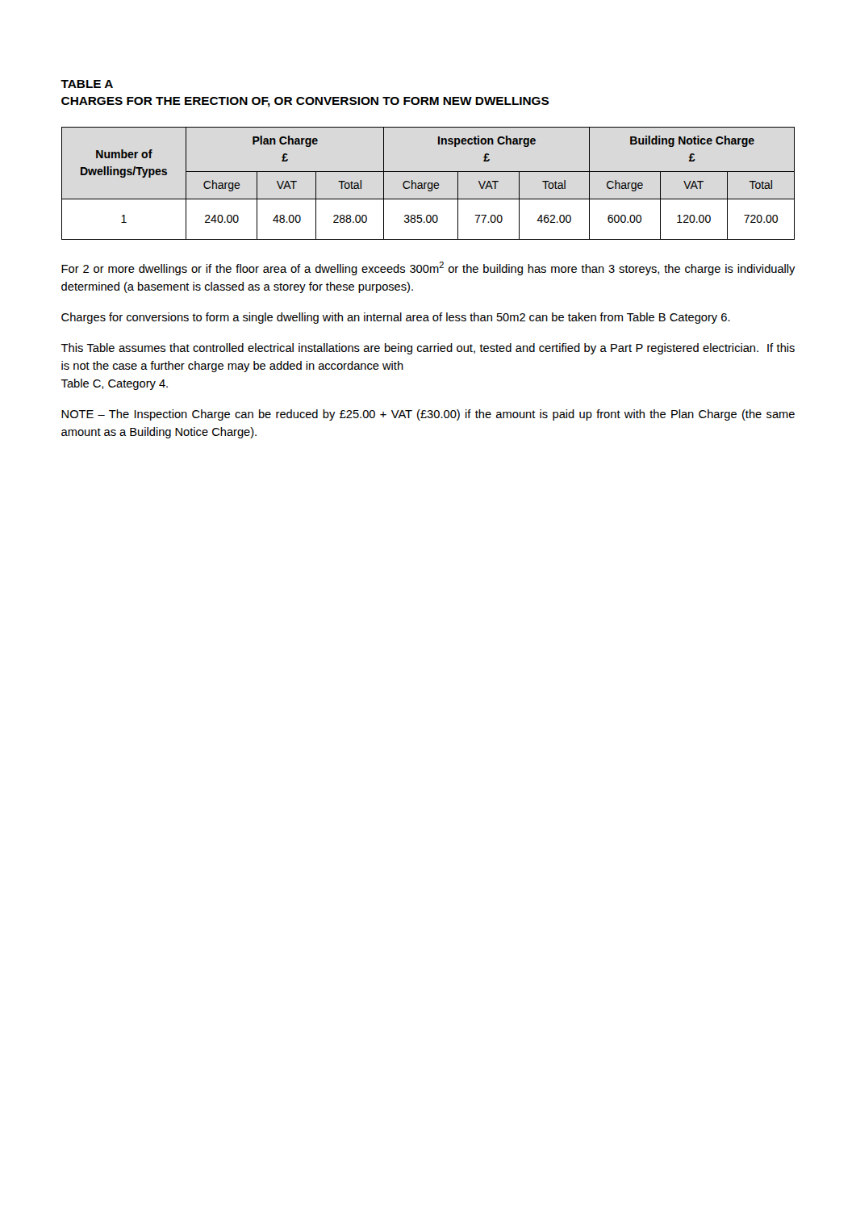TABLE A
CHARGES FOR THE ERECTION OF, OR CONVERSION TO FORM NEW DWELLINGS
| Number of Dwellings/Types | Plan Charge £ | Inspection Charge £ | Building Notice Charge £ |
| --- | --- | --- | --- |
| Charge | VAT | Total | Charge | VAT | Total | Charge | VAT | Total |
| 1 | 240.00 | 48.00 | 288.00 | 385.00 | 77.00 | 462.00 | 600.00 | 120.00 | 720.00 |
For 2 or more dwellings or if the floor area of a dwelling exceeds 300m2 or the building has more than 3 storeys, the charge is individually determined (a basement is classed as a storey for these purposes).
Charges for conversions to form a single dwelling with an internal area of less than 50m2 can be taken from Table B Category 6.
This Table assumes that controlled electrical installations are being carried out, tested and certified by a Part P registered electrician. If this is not the case a further charge may be added in accordance with
Table C, Category 4.
NOTE – The Inspection Charge can be reduced by £25.00 + VAT (£30.00) if the amount is paid up front with the Plan Charge (the same amount as a Building Notice Charge).